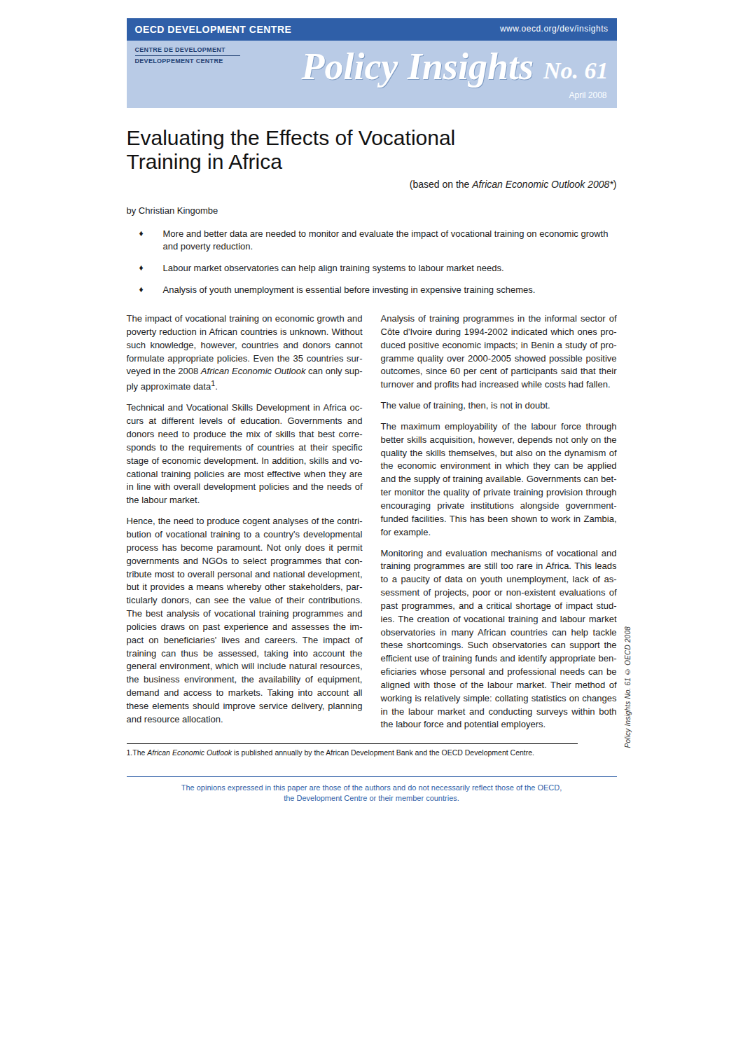OECD DEVELOPMENT CENTRE
www.oecd.org/dev/insights
CENTRE DE DEVELOPMENT DEVELOPPEMENT CENTRE
Policy Insights
No. 61
April 2008
Evaluating the Effects of Vocational
Training in Africa
(based on the African Economic Outlook 2008*)
by Christian Kingombe
More and better data are needed to monitor and evaluate the impact of vocational training on economic growth and poverty reduction.
Labour market observatories can help align training systems to labour market needs.
Analysis of youth unemployment is essential before investing in expensive training schemes.
The impact of vocational training on economic growth and poverty reduction in African countries is unknown. Without such knowledge, however, countries and donors cannot formulate appropriate policies. Even the 35 countries surveyed in the 2008 African Economic Outlook can only supply approximate data1.
Technical and Vocational Skills Development in Africa occurs at different levels of education. Governments and donors need to produce the mix of skills that best corresponds to the requirements of countries at their specific stage of economic development. In addition, skills and vocational training policies are most effective when they are in line with overall development policies and the needs of the labour market.
Hence, the need to produce cogent analyses of the contribution of vocational training to a country's developmental process has become paramount. Not only does it permit governments and NGOs to select programmes that contribute most to overall personal and national development, but it provides a means whereby other stakeholders, particularly donors, can see the value of their contributions. The best analysis of vocational training programmes and policies draws on past experience and assesses the impact on beneficiaries' lives and careers. The impact of training can thus be assessed, taking into account the general environment, which will include natural resources, the business environment, the availability of equipment, demand and access to markets. Taking into account all these elements should improve service delivery, planning and resource allocation.
Analysis of training programmes in the informal sector of Côte d'Ivoire during 1994-2002 indicated which ones produced positive economic impacts; in Benin a study of programme quality over 2000-2005 showed possible positive outcomes, since 60 per cent of participants said that their turnover and profits had increased while costs had fallen.
The value of training, then, is not in doubt.
The maximum employability of the labour force through better skills acquisition, however, depends not only on the quality the skills themselves, but also on the dynamism of the economic environment in which they can be applied and the supply of training available. Governments can better monitor the quality of private training provision through encouraging private institutions alongside government-funded facilities. This has been shown to work in Zambia, for example.
Monitoring and evaluation mechanisms of vocational and training programmes are still too rare in Africa. This leads to a paucity of data on youth unemployment, lack of assessment of projects, poor or non-existent evaluations of past programmes, and a critical shortage of impact studies. The creation of vocational training and labour market observatories in many African countries can help tackle these shortcomings. Such observatories can support the efficient use of training funds and identify appropriate beneficiaries whose personal and professional needs can be aligned with those of the labour market. Their method of working is relatively simple: collating statistics on changes in the labour market and conducting surveys within both the labour force and potential employers.
1.The African Economic Outlook is published annually by the African Development Bank and the OECD Development Centre.
Policy Insights No. 61 © OECD 2008
The opinions expressed in this paper are those of the authors and do not necessarily reflect those of the OECD,
the Development Centre or their member countries.